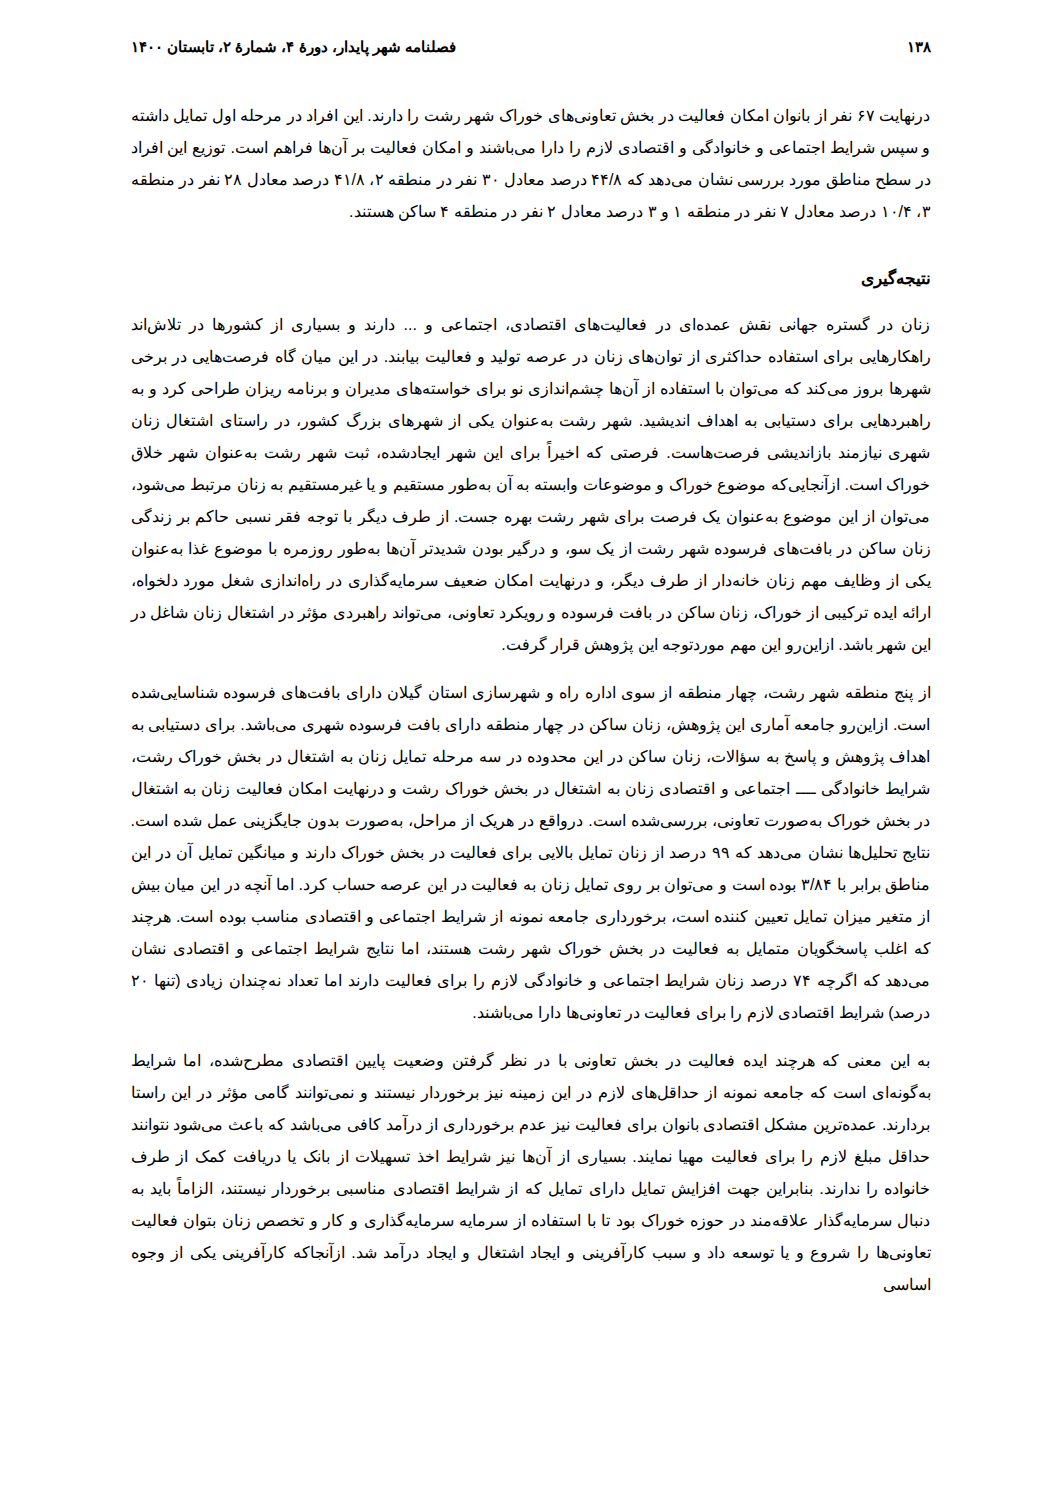۱۳۸ فصلنامه شهر پایدار، دورهٔ ۴، شمارهٔ ۲، تابستان ۱۴۰۰
درنهایت ۶۷ نفر از بانوان امکان فعالیت در بخش تعاونی‌های خوراک شهر رشت را دارند. این افراد در مرحله اول تمایل داشته و سپس شرایط اجتماعی و خانوادگی و اقتصادی لازم را دارا می‌باشند و امکان فعالیت بر آن‌ها فراهم است. توزیع این افراد در سطح مناطق مورد بررسی نشان می‌دهد که ۴۴/۸ درصد معادل ۳۰ نفر در منطقه ۲، ۴۱/۸ درصد معادل ۲۸ نفر در منطقه ۳، ۱۰/۴ درصد معادل ۷ نفر در منطقه ۱ و ۳ درصد معادل ۲ نفر در منطقه ۴ ساکن هستند.
نتیجه‌گیری
زنان در گستره جهانی نقش عمده‌ای در فعالیت‌های اقتصادی، اجتماعی و ... دارند و بسیاری از کشورها در تلاش‌اند راهکارهایی برای استفاده حداکثری از توان‌های زنان در عرصه تولید و فعالیت بیابند. در این میان گاه فرصت‌هایی در برخی شهرها بروز می‌کند که می‌توان با استفاده از آن‌ها چشم‌اندازی نو برای خواسته‌های مدیران و برنامه ریزان طراحی کرد و به راهبردهایی برای دستیابی به اهداف اندیشید. شهر رشت به‌عنوان یکی از شهرهای بزرگ کشور، در راستای اشتغال زنان شهری نیازمند بازاندیشی فرصت‌هاست. فرصتی که اخیراً برای این شهر ایجادشده، ثبت شهر رشت به‌عنوان شهر خلاق خوراک است. ازآنجایی‌که موضوع خوراک و موضوعات وابسته به آن به‌طور مستقیم و یا غیرمستقیم به زنان مرتبط می‌شود، می‌توان از این موضوع به‌عنوان یک فرصت برای شهر رشت بهره جست. از طرف دیگر با توجه فقر نسبی حاکم بر زندگی زنان ساکن در بافت‌های فرسوده شهر رشت از یک سو، و درگیر بودن شدیدتر آن‌ها به‌طور روزمره با موضوع غذا به‌عنوان یکی از وظایف مهم زنان خانه‌دار از طرف دیگر، و درنهایت امکان ضعیف سرمایه‌گذاری در راه‌اندازی شغل مورد دلخواه، ارائه ایده ترکیبی از خوراک، زنان ساکن در بافت فرسوده و رویکرد تعاونی، می‌تواند راهبردی مؤثر در اشتغال زنان شاغل در این شهر باشد. ازاین‌رو این مهم موردتوجه این پژوهش قرار گرفت.
از پنج منطقه شهر رشت، چهار منطقه از سوی اداره راه و شهرسازی استان گیلان دارای بافت‌های فرسوده شناسایی‌شده است. ازاین‌رو جامعه آماری این پژوهش، زنان ساکن در چهار منطقه دارای بافت فرسوده شهری می‌باشد. برای دستیابی به اهداف پژوهش و پاسخ به سؤالات، زنان ساکن در این محدوده در سه مرحله تمایل زنان به اشتغال در بخش خوراک رشت، شرایط خانوادگی ــــ اجتماعی و اقتصادی زنان به اشتغال در بخش خوراک رشت و درنهایت امکان فعالیت زنان به اشتغال در بخش خوراک به‌صورت تعاونی، بررسی‌شده است. درواقع در هریک از مراحل، به‌صورت بدون جایگزینی عمل شده است. نتایج تحلیل‌ها نشان می‌دهد که ۹۹ درصد از زنان تمایل بالایی برای فعالیت در بخش خوراک دارند و میانگین تمایل آن در این مناطق برابر با ۳/۸۴ بوده است و می‌توان بر روی تمایل زنان به فعالیت در این عرصه حساب کرد. اما آنچه در این میان بیش از متغیر میزان تمایل تعیین کننده است، برخورداری جامعه نمونه از شرایط اجتماعی و اقتصادی مناسب بوده است. هرچند که اغلب پاسخگویان متمایل به فعالیت در بخش خوراک شهر رشت هستند، اما نتایج شرایط اجتماعی و اقتصادی نشان می‌دهد که اگرچه ۷۴ درصد زنان شرایط اجتماعی و خانوادگی لازم را برای فعالیت دارند اما تعداد نه‌چندان زیادی (تنها ۲۰ درصد) شرایط اقتصادی لازم را برای فعالیت در تعاونی‌ها دارا می‌باشند.
به این معنی که هرچند ایده فعالیت در بخش تعاونی با در نظر گرفتن وضعیت پایین اقتصادی مطرح‌شده، اما شرایط به‌گونه‌ای است که جامعه نمونه از حداقل‌های لازم در این زمینه نیز برخوردار نیستند و نمی‌توانند گامی مؤثر در این راستا بردارند. عمده‌ترین مشکل اقتصادی بانوان برای فعالیت نیز عدم برخورداری از درآمد کافی می‌باشد که باعث می‌شود نتوانند حداقل مبلغ لازم را برای فعالیت مهیا نمایند. بسیاری از آن‌ها نیز شرایط اخذ تسهیلات از بانک یا دریافت کمک از طرف خانواده را ندارند. بنابراین جهت افزایش تمایل دارای تمایل که از شرایط اقتصادی مناسبی برخوردار نیستند، الزاماً باید به دنبال سرمایه‌گذار علاقه‌مند در حوزه خوراک بود تا با استفاده از سرمایه سرمایه‌گذاری و کار و تخصص زنان بتوان فعالیت تعاونی‌ها را شروع و یا توسعه داد و سبب کارآفرینی و ایجاد اشتغال و ایجاد درآمد شد. ازآنجاکه کارآفرینی یکی از وجوه اساسی